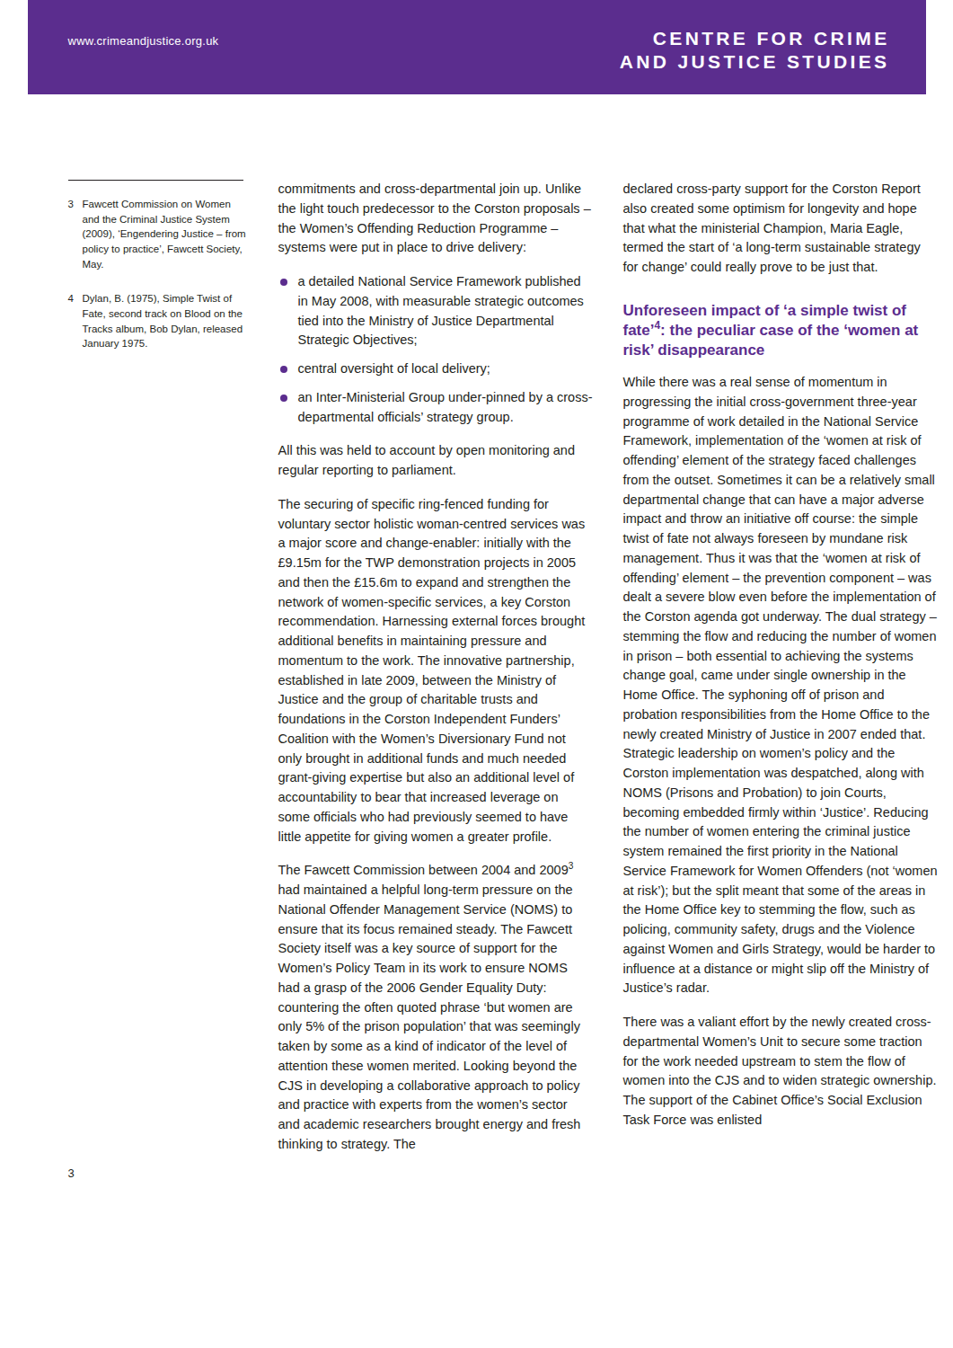www.crimeandjustice.org.uk
CENTRE FOR CRIME
AND JUSTICE STUDIES
3
Fawcett Commission on Women and the Criminal Justice System (2009), ‘Engendering Justice – from policy to practice’, Fawcett Society, May.
4
Dylan, B. (1975), Simple Twist of Fate, second track on Blood on the Tracks album, Bob Dylan, released January 1975.
commitments and cross-departmental join up. Unlike the light touch predecessor to the Corston proposals – the Women’s Offending Reduction Programme – systems were put in place to drive delivery:
a detailed National Service Framework published in May 2008, with measurable strategic outcomes tied into the Ministry of Justice Departmental Strategic Objectives;
central oversight of local delivery;
an Inter-Ministerial Group under-pinned by a cross-departmental officials’ strategy group.
All this was held to account by open monitoring and regular reporting to parliament.
The securing of specific ring-fenced funding for voluntary sector holistic woman-centred services was a major score and change-enabler: initially with the £9.15m for the TWP demonstration projects in 2005 and then the £15.6m to expand and strengthen the network of women-specific services, a key Corston recommendation. Harnessing external forces brought additional benefits in maintaining pressure and momentum to the work. The innovative partnership, established in late 2009, between the Ministry of Justice and the group of charitable trusts and foundations in the Corston Independent Funders’ Coalition with the Women’s Diversionary Fund not only brought in additional funds and much needed grant-giving expertise but also an additional level of accountability to bear that increased leverage on some officials who had previously seemed to have little appetite for giving women a greater profile.
The Fawcett Commission between 2004 and 20093 had maintained a helpful long-term pressure on the National Offender Management Service (NOMS) to ensure that its focus remained steady. The Fawcett Society itself was a key source of support for the Women’s Policy Team in its work to ensure NOMS had a grasp of the 2006 Gender Equality Duty: countering the often quoted phrase ‘but women are only 5% of the prison population’ that was seemingly taken by some as a kind of indicator of the level of attention these women merited. Looking beyond the CJS in developing a collaborative approach to policy and practice with experts from the women’s sector and academic researchers brought energy and fresh thinking to strategy. The
declared cross-party support for the Corston Report also created some optimism for longevity and hope that what the ministerial Champion, Maria Eagle, termed the start of ‘a long-term sustainable strategy for change’ could really prove to be just that.
Unforeseen impact of ‘a simple twist of fate’4: the peculiar case of the ‘women at risk’ disappearance
While there was a real sense of momentum in progressing the initial cross-government three-year programme of work detailed in the National Service Framework, implementation of the ‘women at risk of offending’ element of the strategy faced challenges from the outset. Sometimes it can be a relatively small departmental change that can have a major adverse impact and throw an initiative off course: the simple twist of fate not always foreseen by mundane risk management. Thus it was that the ‘women at risk of offending’ element – the prevention component – was dealt a severe blow even before the implementation of the Corston agenda got underway. The dual strategy – stemming the flow and reducing the number of women in prison – both essential to achieving the systems change goal, came under single ownership in the Home Office. The syphoning off of prison and probation responsibilities from the Home Office to the newly created Ministry of Justice in 2007 ended that. Strategic leadership on women’s policy and the Corston implementation was despatched, along with NOMS (Prisons and Probation) to join Courts, becoming embedded firmly within ‘Justice’. Reducing the number of women entering the criminal justice system remained the first priority in the National Service Framework for Women Offenders (not ‘women at risk’); but the split meant that some of the areas in the Home Office key to stemming the flow, such as policing, community safety, drugs and the Violence against Women and Girls Strategy, would be harder to influence at a distance or might slip off the Ministry of Justice’s radar.
There was a valiant effort by the newly created cross-departmental Women’s Unit to secure some traction for the work needed upstream to stem the flow of women into the CJS and to widen strategic ownership. The support of the Cabinet Office’s Social Exclusion Task Force was enlisted
3